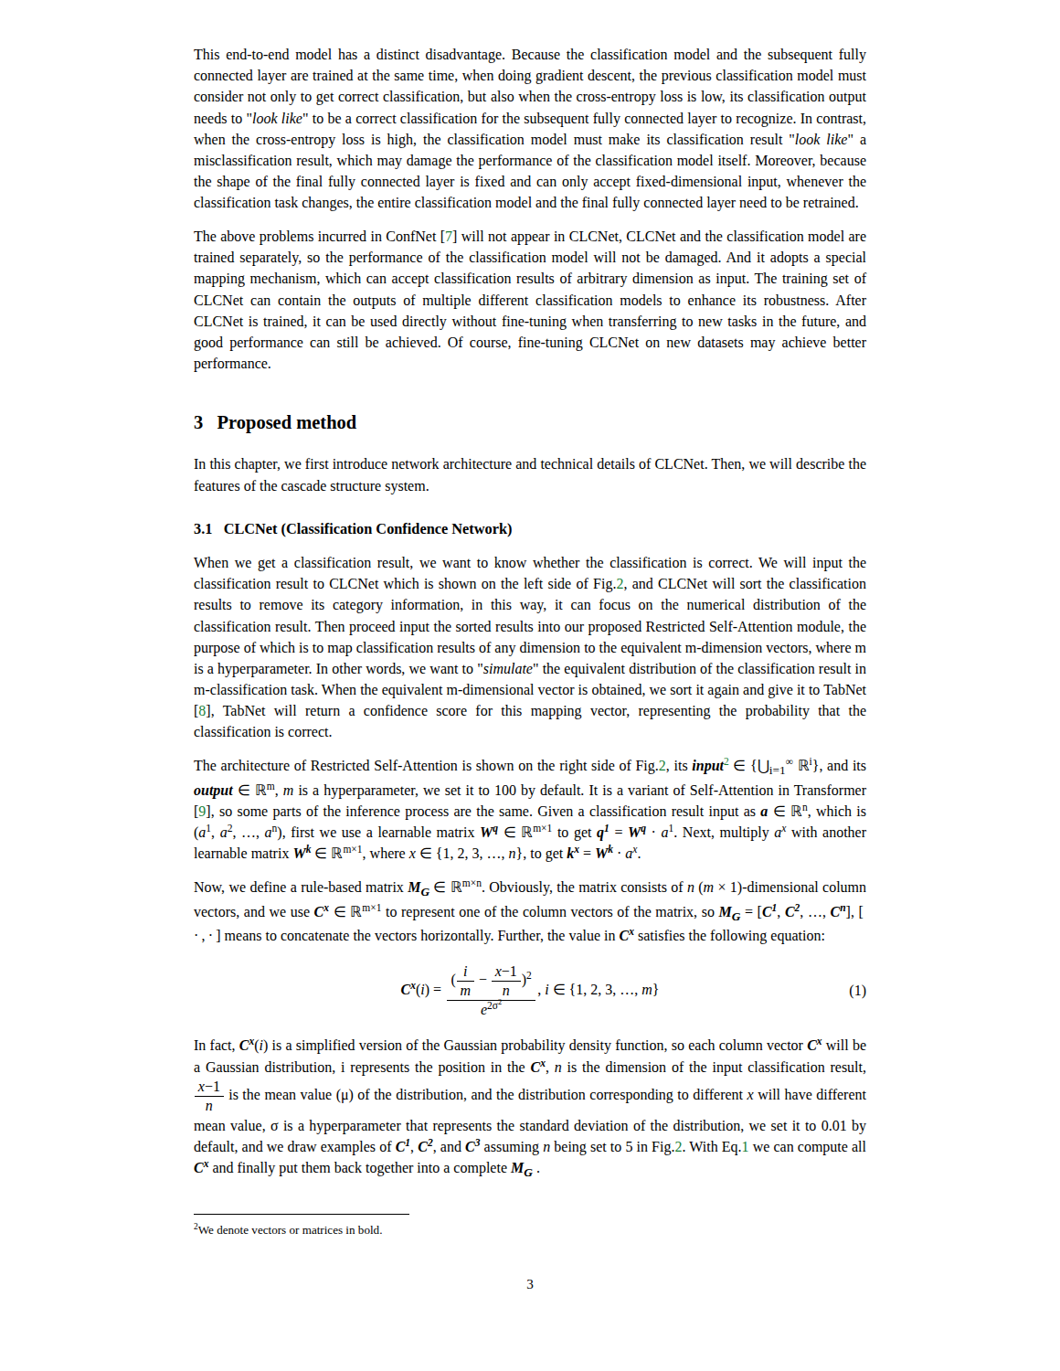This end-to-end model has a distinct disadvantage. Because the classification model and the subsequent fully connected layer are trained at the same time, when doing gradient descent, the previous classification model must consider not only to get correct classification, but also when the cross-entropy loss is low, its classification output needs to "look like" to be a correct classification for the subsequent fully connected layer to recognize. In contrast, when the cross-entropy loss is high, the classification model must make its classification result "look like" a misclassification result, which may damage the performance of the classification model itself. Moreover, because the shape of the final fully connected layer is fixed and can only accept fixed-dimensional input, whenever the classification task changes, the entire classification model and the final fully connected layer need to be retrained.
The above problems incurred in ConfNet [7] will not appear in CLCNet, CLCNet and the classification model are trained separately, so the performance of the classification model will not be damaged. And it adopts a special mapping mechanism, which can accept classification results of arbitrary dimension as input. The training set of CLCNet can contain the outputs of multiple different classification models to enhance its robustness. After CLCNet is trained, it can be used directly without fine-tuning when transferring to new tasks in the future, and good performance can still be achieved. Of course, fine-tuning CLCNet on new datasets may achieve better performance.
3 Proposed method
In this chapter, we first introduce network architecture and technical details of CLCNet. Then, we will describe the features of the cascade structure system.
3.1 CLCNet (Classification Confidence Network)
When we get a classification result, we want to know whether the classification is correct. We will input the classification result to CLCNet which is shown on the left side of Fig.2, and CLCNet will sort the classification results to remove its category information, in this way, it can focus on the numerical distribution of the classification result. Then proceed input the sorted results into our proposed Restricted Self-Attention module, the purpose of which is to map classification results of any dimension to the equivalent m-dimension vectors, where m is a hyperparameter. In other words, we want to "simulate" the equivalent distribution of the classification result in m-classification task. When the equivalent m-dimensional vector is obtained, we sort it again and give it to TabNet [8], TabNet will return a confidence score for this mapping vector, representing the probability that the classification is correct.
The architecture of Restricted Self-Attention is shown on the right side of Fig.2, its input2 ∈ {⋃i=1∞ ℝi}, and its output ∈ ℝm, m is a hyperparameter, we set it to 100 by default. It is a variant of Self-Attention in Transformer [9], so some parts of the inference process are the same. Given a classification result input as a ∈ ℝn, which is (a1, a2, …, an), first we use a learnable matrix Wq ∈ ℝm×1 to get q1 = Wq · a1. Next, multiply ax with another learnable matrix Wk ∈ ℝm×1, where x ∈ {1, 2, 3, …, n}, to get kx = Wk · ax.
Now, we define a rule-based matrix MG ∈ ℝm×n. Obviously, the matrix consists of n (m × 1)-dimensional column vectors, and we use Cx ∈ ℝm×1 to represent one of the column vectors of the matrix, so MG = [C1, C2, …, Cn], [ · , · ] means to concatenate the vectors horizontally. Further, the value in Cx satisfies the following equation:
Cx(i) = (im − x−1 n)2 e2σ2 , i ∈ {1, 2, 3, …, m} (1)
In fact, Cx(i) is a simplified version of the Gaussian probability density function, so each column vector Cx will be a Gaussian distribution, i represents the position in the Cx, n is the dimension of the input classification result, x−1 n is the mean value (μ) of the distribution, and the distribution corresponding to different x will have different mean value, σ is a hyperparameter that represents the standard deviation of the distribution, we set it to 0.01 by default, and we draw examples of C1, C2, and C3 assuming n being set to 5 in Fig.2. With Eq.1 we can compute all Cx and finally put them back together into a complete MG .
2We denote vectors or matrices in bold.
3